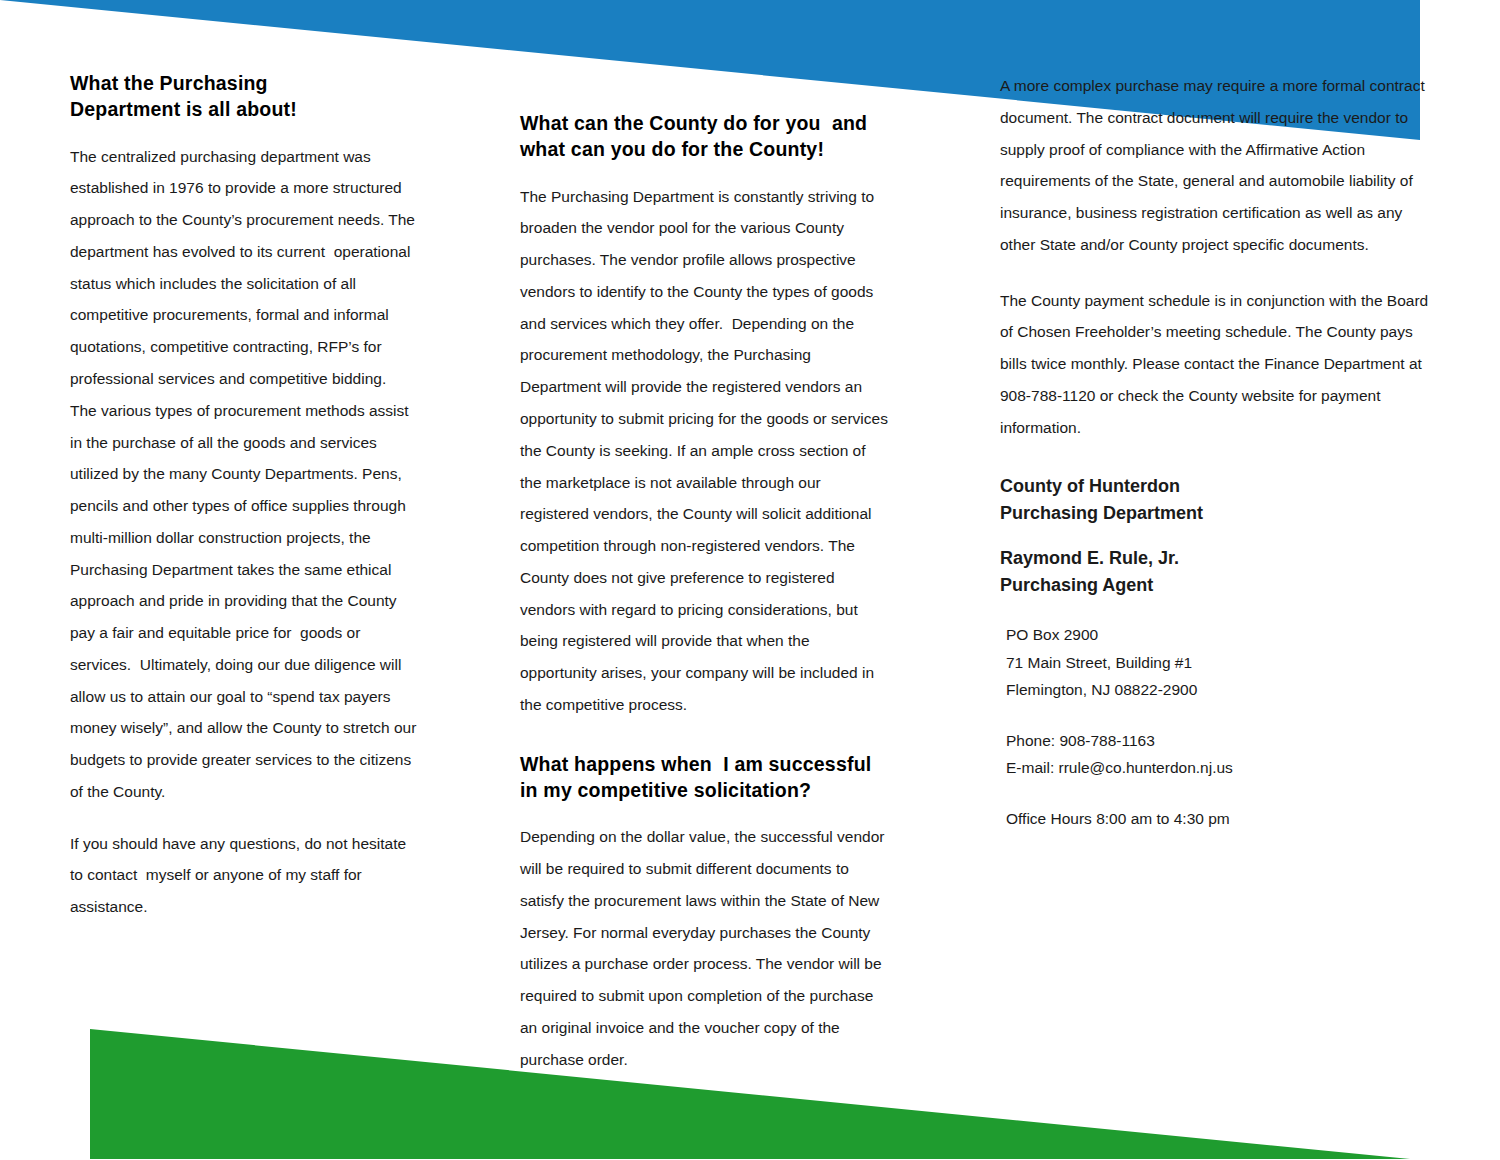What the Purchasing
Department is all about!
The centralized purchasing department was established in 1976 to provide a more structured approach to the County’s procurement needs. The department has evolved to its current operational status which includes the solicitation of all competitive procurements, formal and informal quotations, competitive contracting, RFP’s for professional services and competitive bidding. The various types of procurement methods assist in the purchase of all the goods and services utilized by the many County Departments. Pens, pencils and other types of office supplies through multi-million dollar construction projects, the Purchasing Department takes the same ethical approach and pride in providing that the County pay a fair and equitable price for goods or services. Ultimately, doing our due diligence will allow us to attain our goal to “spend tax payers money wisely”, and allow the County to stretch our budgets to provide greater services to the citizens of the County.
If you should have any questions, do not hesitate to contact myself or anyone of my staff for assistance.
What can the County do for you and what can you do for the County!
The Purchasing Department is constantly striving to broaden the vendor pool for the various County purchases. The vendor profile allows prospective vendors to identify to the County the types of goods and services which they offer. Depending on the procurement methodology, the Purchasing Department will provide the registered vendors an opportunity to submit pricing for the goods or services the County is seeking. If an ample cross section of the marketplace is not available through our registered vendors, the County will solicit additional competition through non-registered vendors. The County does not give preference to registered vendors with regard to pricing considerations, but being registered will provide that when the opportunity arises, your company will be included in the competitive process.
What happens when I am successful in my competitive solicitation?
Depending on the dollar value, the successful vendor will be required to submit different documents to satisfy the procurement laws within the State of New Jersey. For normal everyday purchases the County utilizes a purchase order process. The vendor will be required to submit upon completion of the purchase an original invoice and the voucher copy of the purchase order.
A more complex purchase may require a more formal contract document. The contract document will require the vendor to supply proof of compliance with the Affirmative Action requirements of the State, general and automobile liability of insurance, business registration certification as well as any other State and/or County project specific documents.
The County payment schedule is in conjunction with the Board of Chosen Freeholder’s meeting schedule. The County pays bills twice monthly. Please contact the Finance Department at 908-788-1120 or check the County website for payment information.
County of Hunterdon
Purchasing Department
Raymond E. Rule, Jr.
Purchasing Agent
PO Box 2900
71 Main Street, Building #1
Flemington, NJ 08822-2900
Phone: 908-788-1163
E-mail: rrule@co.hunterdon.nj.us
Office Hours 8:00 am to 4:30 pm